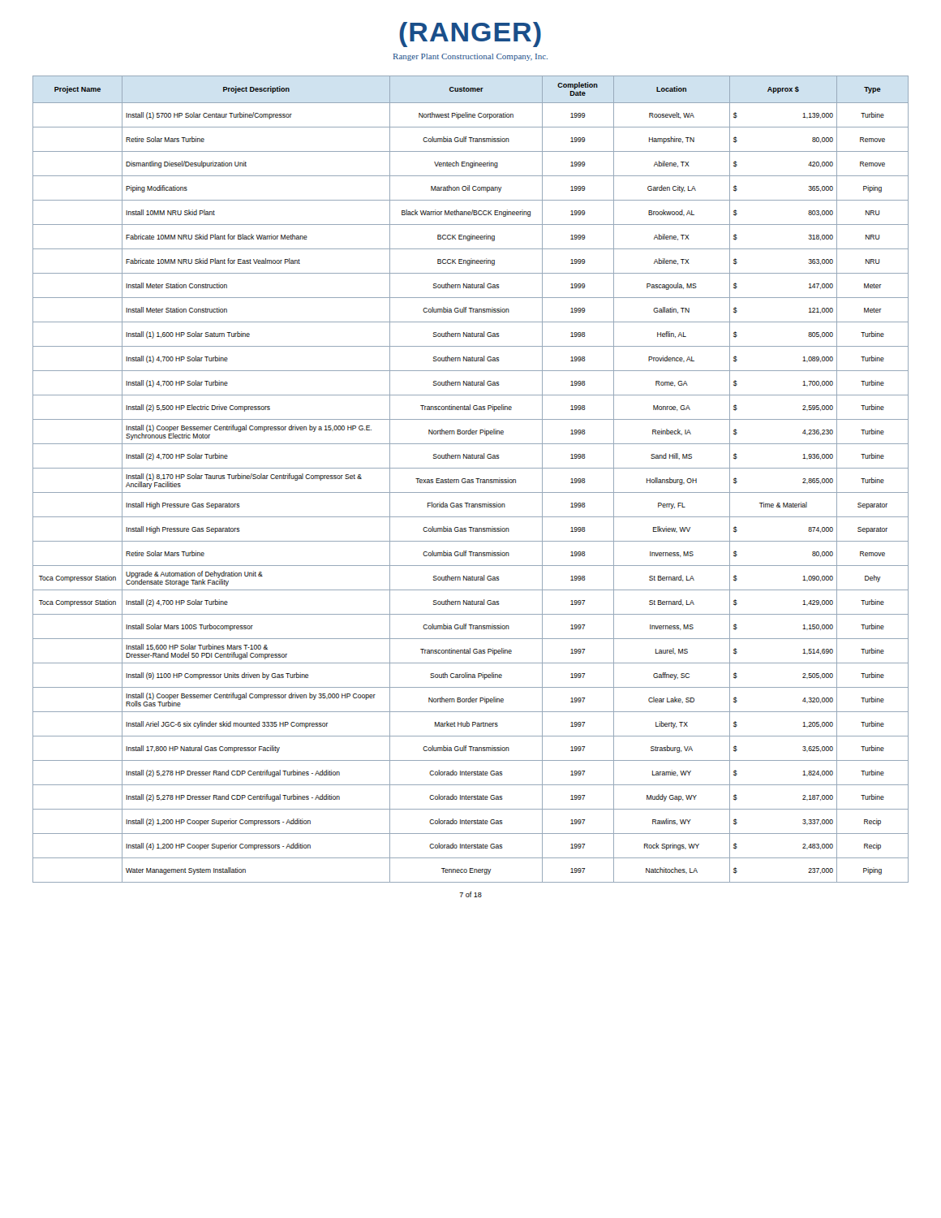(RANGER)
Ranger Plant Constructional Company, Inc.
| Project Name | Project Description | Customer | Completion Date | Location | Approx $ | Type |
| --- | --- | --- | --- | --- | --- | --- |
| | Install (1) 5700 HP Solar Centaur Turbine/Compressor | Northwest Pipeline Corporation | 1999 | Roosevelt, WA | $ 1,139,000 | Turbine |
| | Retire Solar Mars Turbine | Columbia Gulf Transmission | 1999 | Hampshire, TN | $ 80,000 | Remove |
| | Dismantling Diesel/Desulpurization Unit | Ventech Engineering | 1999 | Abilene, TX | $ 420,000 | Remove |
| | Piping Modifications | Marathon Oil Company | 1999 | Garden City, LA | $ 365,000 | Piping |
| | Install 10MM NRU Skid Plant | Black Warrior Methane/BCCK Engineering | 1999 | Brookwood, AL | $ 803,000 | NRU |
| | Fabricate 10MM NRU Skid Plant for Black Warrior Methane | BCCK Engineering | 1999 | Abilene, TX | $ 318,000 | NRU |
| | Fabricate 10MM NRU Skid Plant for East Vealmoor Plant | BCCK Engineering | 1999 | Abilene, TX | $ 363,000 | NRU |
| | Install Meter Station Construction | Southern Natural Gas | 1999 | Pascagoula, MS | $ 147,000 | Meter |
| | Install Meter Station Construction | Columbia Gulf Transmission | 1999 | Gallatin, TN | $ 121,000 | Meter |
| | Install (1) 1,600 HP Solar Saturn Turbine | Southern Natural Gas | 1998 | Heflin, AL | $ 805,000 | Turbine |
| | Install (1) 4,700 HP Solar Turbine | Southern Natural Gas | 1998 | Providence, AL | $ 1,089,000 | Turbine |
| | Install (1) 4,700 HP Solar Turbine | Southern Natural Gas | 1998 | Rome, GA | $ 1,700,000 | Turbine |
| | Install (2) 5,500 HP Electric Drive Compressors | Transcontinental Gas Pipeline | 1998 | Monroe, GA | $ 2,595,000 | Turbine |
| | Install (1) Cooper Bessemer Centrifugal Compressor driven by a 15,000 HP G.E. Synchronous Electric Motor | Northern Border Pipeline | 1998 | Reinbeck, IA | $ 4,236,230 | Turbine |
| | Install (2) 4,700 HP Solar Turbine | Southern Natural Gas | 1998 | Sand Hill, MS | $ 1,936,000 | Turbine |
| | Install (1) 8,170 HP Solar Taurus Turbine/Solar Centrifugal Compressor Set & Ancillary Facilities | Texas Eastern Gas Transmission | 1998 | Hollansburg, OH | $ 2,865,000 | Turbine |
| | Install High Pressure Gas Separators | Florida Gas Transmission | 1998 | Perry, FL | Time & Material | Separator |
| | Install High Pressure Gas Separators | Columbia Gas Transmission | 1998 | Elkview, WV | $ 874,000 | Separator |
| | Retire Solar Mars Turbine | Columbia Gulf Transmission | 1998 | Inverness, MS | $ 80,000 | Remove |
| Toca Compressor Station | Upgrade & Automation of Dehydration Unit & Condensate Storage Tank Facility | Southern Natural Gas | 1998 | St Bernard, LA | $ 1,090,000 | Dehy |
| Toca Compressor Station | Install (2) 4,700 HP Solar Turbine | Southern Natural Gas | 1997 | St Bernard, LA | $ 1,429,000 | Turbine |
| | Install Solar Mars 100S Turbocompressor | Columbia Gulf Transmission | 1997 | Inverness, MS | $ 1,150,000 | Turbine |
| | Install 15,600 HP Solar Turbines Mars T-100 & Dresser-Rand Model 50 PDI Centrifugal Compressor | Transcontinental Gas Pipeline | 1997 | Laurel, MS | $ 1,514,690 | Turbine |
| | Install (9) 1100 HP Compressor Units driven by Gas Turbine | South Carolina Pipeline | 1997 | Gaffney, SC | $ 2,505,000 | Turbine |
| | Install (1) Cooper Bessemer Centrifugal Compressor driven by 35,000 HP Cooper Rolls Gas Turbine | Northern Border Pipeline | 1997 | Clear Lake, SD | $ 4,320,000 | Turbine |
| | Install Ariel JGC-6 six cylinder skid mounted 3335 HP Compressor | Market Hub Partners | 1997 | Liberty, TX | $ 1,205,000 | Turbine |
| | Install 17,800 HP Natural Gas Compressor Facility | Columbia Gulf Transmission | 1997 | Strasburg, VA | $ 3,625,000 | Turbine |
| | Install (2) 5,278 HP Dresser Rand CDP Centrifugal Turbines - Addition | Colorado Interstate Gas | 1997 | Laramie, WY | $ 1,824,000 | Turbine |
| | Install (2) 5,278 HP Dresser Rand CDP Centrifugal Turbines - Addition | Colorado Interstate Gas | 1997 | Muddy Gap, WY | $ 2,187,000 | Turbine |
| | Install (2) 1,200 HP Cooper Superior Compressors - Addition | Colorado Interstate Gas | 1997 | Rawlins, WY | $ 3,337,000 | Recip |
| | Install (4) 1,200 HP Cooper Superior Compressors - Addition | Colorado Interstate Gas | 1997 | Rock Springs, WY | $ 2,483,000 | Recip |
| | Water Management System Installation | Tenneco Energy | 1997 | Natchitoches, LA | $ 237,000 | Piping |
7 of 18